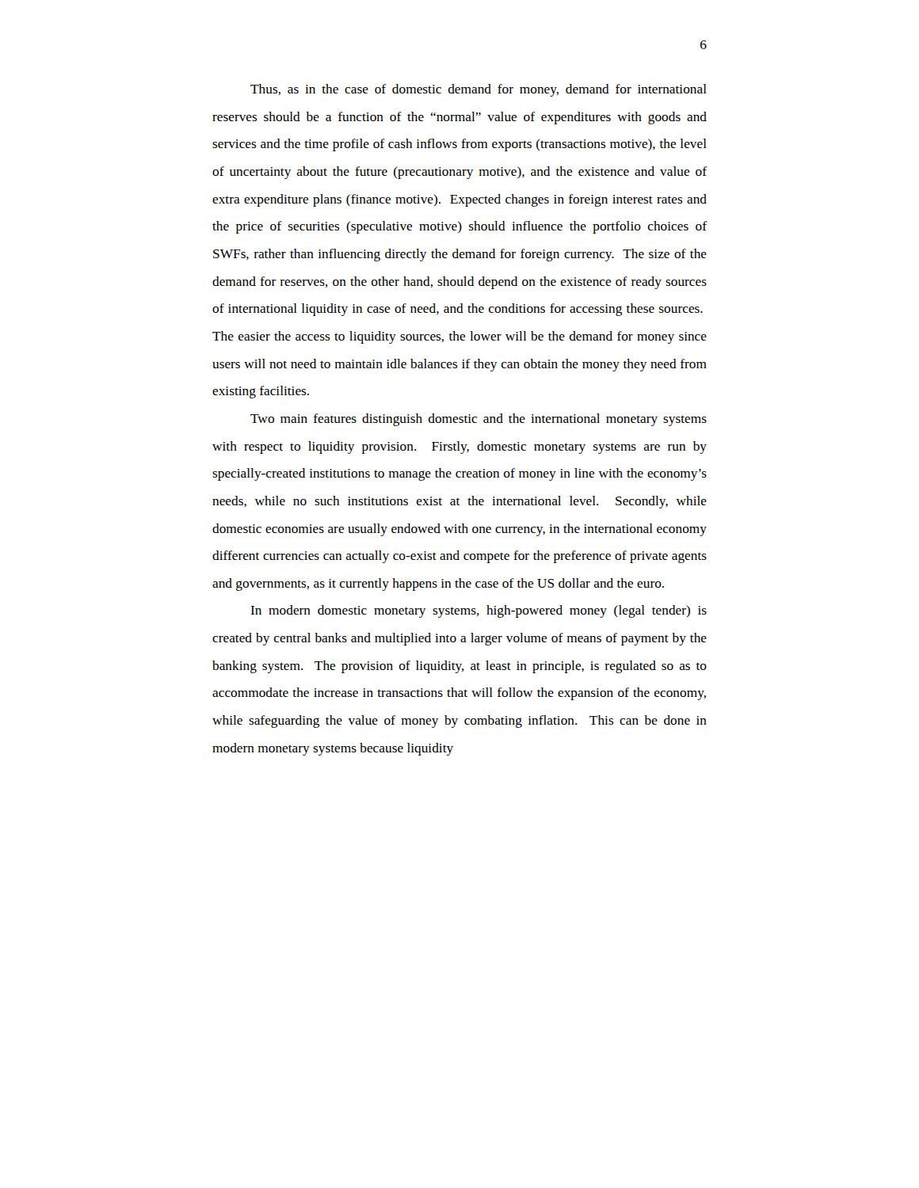6
Thus, as in the case of domestic demand for money, demand for international reserves should be a function of the “normal” value of expenditures with goods and services and the time profile of cash inflows from exports (transactions motive), the level of uncertainty about the future (precautionary motive), and the existence and value of extra expenditure plans (finance motive). Expected changes in foreign interest rates and the price of securities (speculative motive) should influence the portfolio choices of SWFs, rather than influencing directly the demand for foreign currency. The size of the demand for reserves, on the other hand, should depend on the existence of ready sources of international liquidity in case of need, and the conditions for accessing these sources. The easier the access to liquidity sources, the lower will be the demand for money since users will not need to maintain idle balances if they can obtain the money they need from existing facilities.
Two main features distinguish domestic and the international monetary systems with respect to liquidity provision. Firstly, domestic monetary systems are run by specially-created institutions to manage the creation of money in line with the economy’s needs, while no such institutions exist at the international level. Secondly, while domestic economies are usually endowed with one currency, in the international economy different currencies can actually co-exist and compete for the preference of private agents and governments, as it currently happens in the case of the US dollar and the euro.
In modern domestic monetary systems, high-powered money (legal tender) is created by central banks and multiplied into a larger volume of means of payment by the banking system. The provision of liquidity, at least in principle, is regulated so as to accommodate the increase in transactions that will follow the expansion of the economy, while safeguarding the value of money by combating inflation. This can be done in modern monetary systems because liquidity